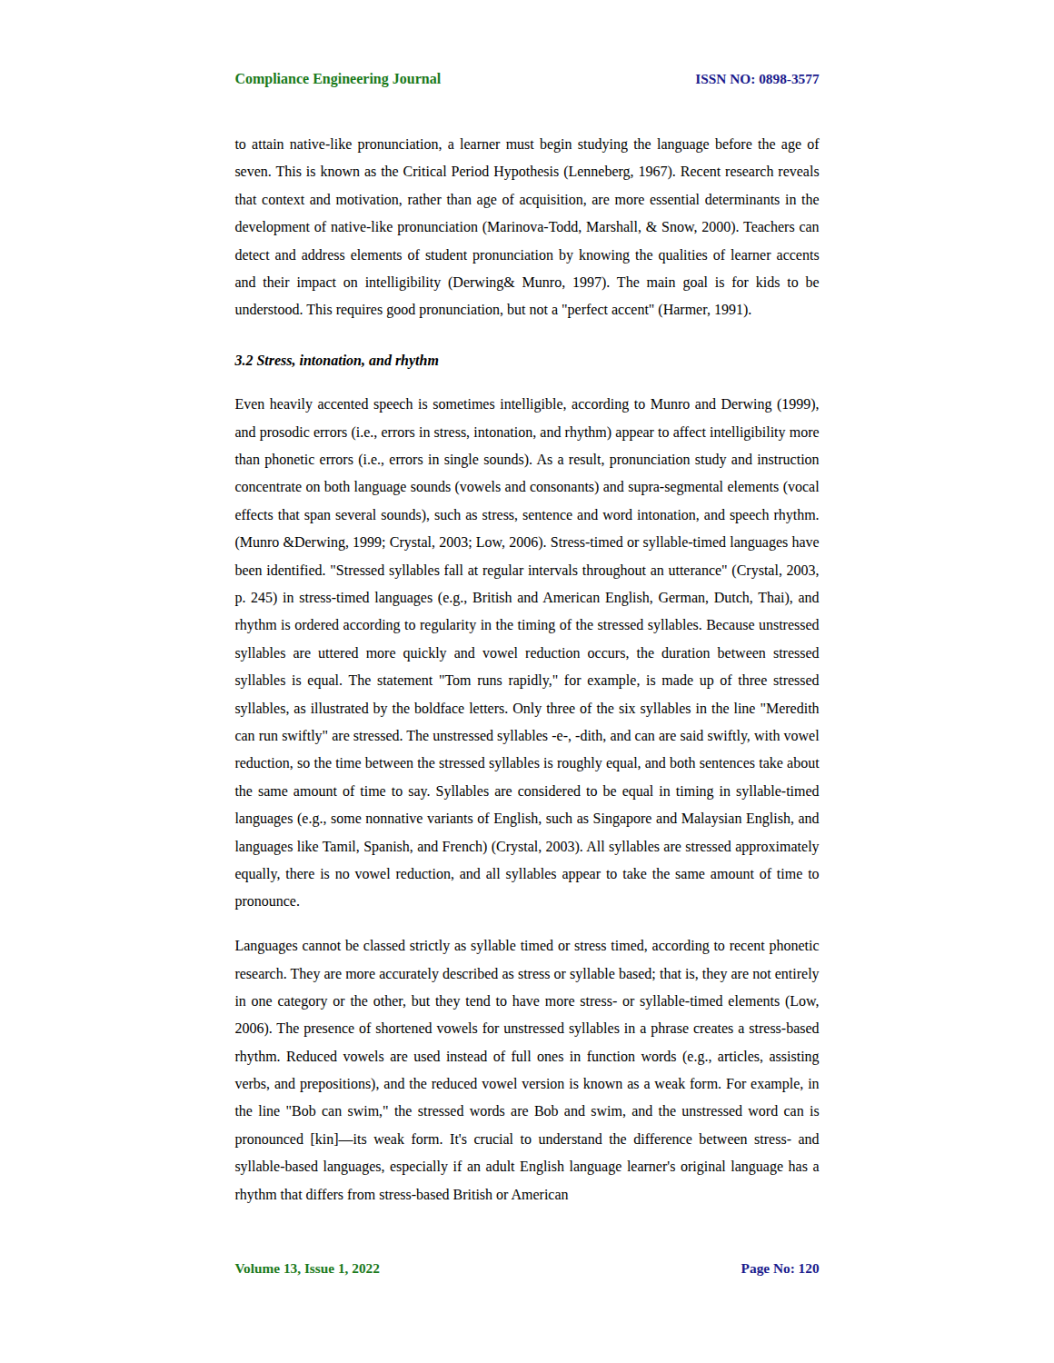Compliance Engineering Journal ISSN NO: 0898-3577
to attain native-like pronunciation, a learner must begin studying the language before the age of seven. This is known as the Critical Period Hypothesis (Lenneberg, 1967). Recent research reveals that context and motivation, rather than age of acquisition, are more essential determinants in the development of native-like pronunciation (Marinova-Todd, Marshall, & Snow, 2000). Teachers can detect and address elements of student pronunciation by knowing the qualities of learner accents and their impact on intelligibility (Derwing& Munro, 1997). The main goal is for kids to be understood. This requires good pronunciation, but not a "perfect accent" (Harmer, 1991).
3.2 Stress, intonation, and rhythm
Even heavily accented speech is sometimes intelligible, according to Munro and Derwing (1999), and prosodic errors (i.e., errors in stress, intonation, and rhythm) appear to affect intelligibility more than phonetic errors (i.e., errors in single sounds). As a result, pronunciation study and instruction concentrate on both language sounds (vowels and consonants) and supra-segmental elements (vocal effects that span several sounds), such as stress, sentence and word intonation, and speech rhythm. (Munro &Derwing, 1999; Crystal, 2003; Low, 2006). Stress-timed or syllable-timed languages have been identified. "Stressed syllables fall at regular intervals throughout an utterance" (Crystal, 2003, p. 245) in stress-timed languages (e.g., British and American English, German, Dutch, Thai), and rhythm is ordered according to regularity in the timing of the stressed syllables. Because unstressed syllables are uttered more quickly and vowel reduction occurs, the duration between stressed syllables is equal. The statement "Tom runs rapidly," for example, is made up of three stressed syllables, as illustrated by the boldface letters. Only three of the six syllables in the line "Meredith can run swiftly" are stressed. The unstressed syllables -e-, -dith, and can are said swiftly, with vowel reduction, so the time between the stressed syllables is roughly equal, and both sentences take about the same amount of time to say. Syllables are considered to be equal in timing in syllable-timed languages (e.g., some nonnative variants of English, such as Singapore and Malaysian English, and languages like Tamil, Spanish, and French) (Crystal, 2003). All syllables are stressed approximately equally, there is no vowel reduction, and all syllables appear to take the same amount of time to pronounce.
Languages cannot be classed strictly as syllable timed or stress timed, according to recent phonetic research. They are more accurately described as stress or syllable based; that is, they are not entirely in one category or the other, but they tend to have more stress- or syllable-timed elements (Low, 2006). The presence of shortened vowels for unstressed syllables in a phrase creates a stress-based rhythm. Reduced vowels are used instead of full ones in function words (e.g., articles, assisting verbs, and prepositions), and the reduced vowel version is known as a weak form. For example, in the line "Bob can swim," the stressed words are Bob and swim, and the unstressed word can is pronounced [kin]—its weak form. It's crucial to understand the difference between stress- and syllable-based languages, especially if an adult English language learner's original language has a rhythm that differs from stress-based British or American
Volume 13, Issue 1, 2022 Page No: 120